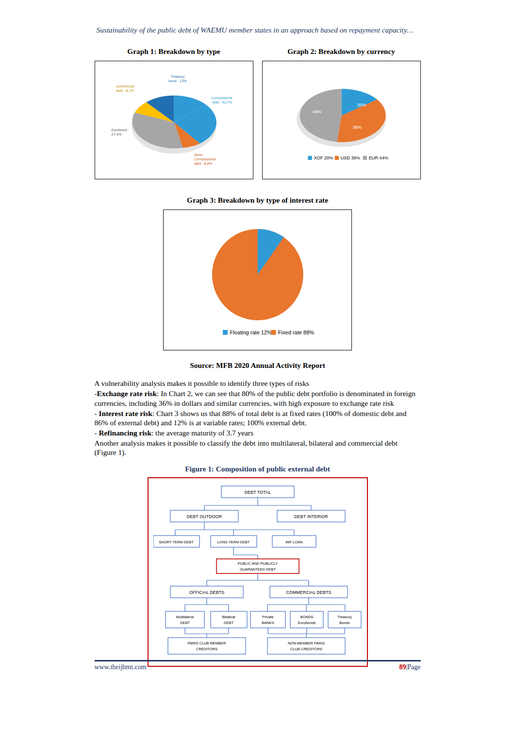Sustainability of the public debt of WAEMU member states in an approach based on repayment capacity…
Graph 1: Breakdown by type
Treasury bond : 13% commercial debt : 8,1% Concessional debt : 42,7% Eurobond : 27,4% Semi- Concessional debt : 8,8%
Graph 2: Breakdown by currency
20% 36% 44% XOF 20% USD 36% EUR 44%
Graph 3: Breakdown by type of interest rate
Floating rate 12% Fixed rate 88%
Source: MFB 2020 Annual Activity Report
A vulnerability analysis makes it possible to identify three types of risks
-Exchange rate risk: In Chart 2, we can see that 80% of the public debt portfolio is denominated in foreign currencies, including 36% in dollars and similar currencies, with high exposure to exchange rate risk
- Interest rate risk: Chart 3 shows us that 88% of total debt is at fixed rates (100% of domestic debt and 86% of external debt) and 12% is at variable rates; 100% external debt.
- Refinancing risk: the average maturity of 3.7 years
Another analysis makes it possible to classify the debt into multilateral, bilateral and commercial debt (Figure 1).
Figure 1: Composition of public external debt
DEBT TOTAL DEBT OUTDOOR DEBT INTERIOR SHORT-TERM DEBT LONG-TERM DEBT IMF LOAN PUBLIC AND PUBLICLY GUARANTEED DEBT OFFICIAL DEBTS COMMERCIAL DEBTS Multilateral DEBT Bilateral DEBT Private BANKS BONDS Eurobonds Treasury Bonds PARIS CLUB MEMBER CREDITORS NON-MEMBER PARIS CLUB CREDITORS
www.theijbmt.com
89|Page